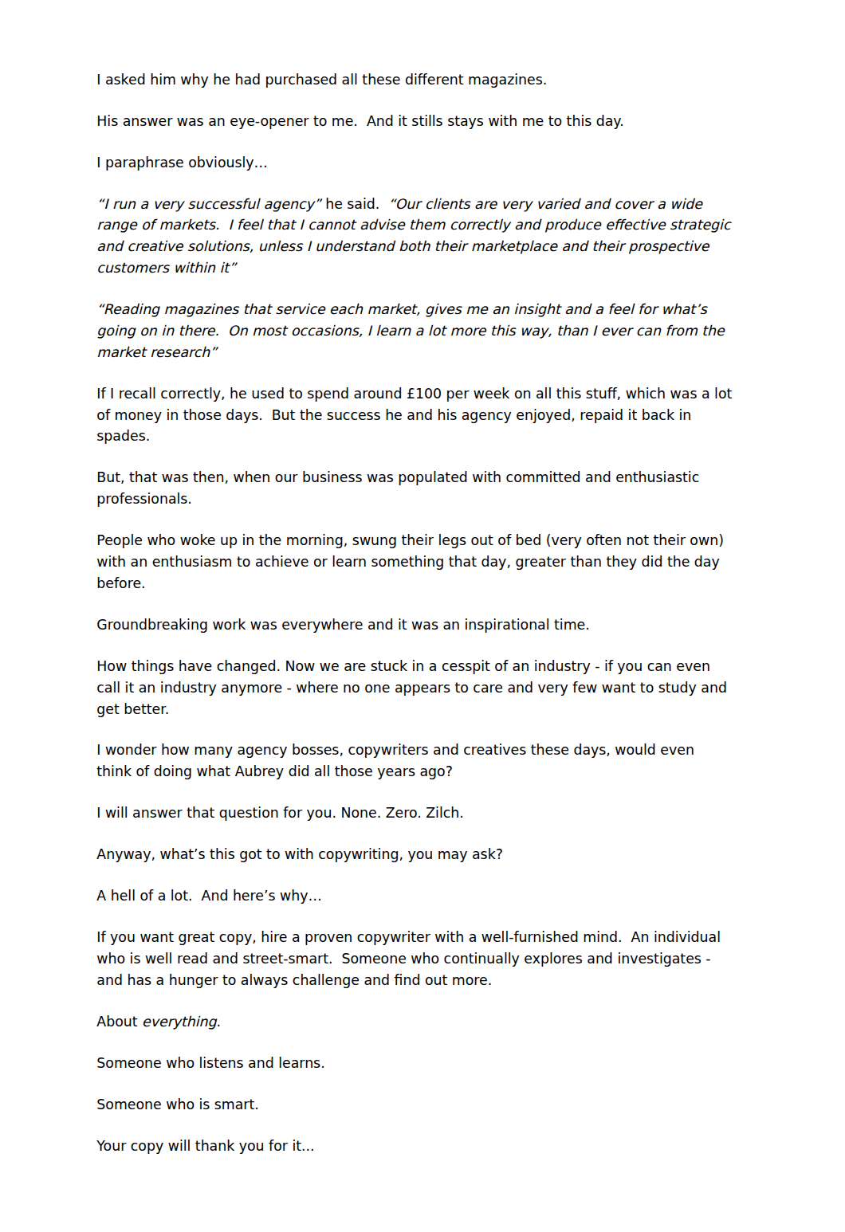I asked him why he had purchased all these different magazines.
His answer was an eye-opener to me. And it stills stays with me to this day.
I paraphrase obviously…
“I run a very successful agency” he said. “Our clients are very varied and cover a wide range of markets. I feel that I cannot advise them correctly and produce effective strategic and creative solutions, unless I understand both their marketplace and their prospective customers within it”
“Reading magazines that service each market, gives me an insight and a feel for what’s going on in there. On most occasions, I learn a lot more this way, than I ever can from the market research”
If I recall correctly, he used to spend around £100 per week on all this stuff, which was a lot of money in those days. But the success he and his agency enjoyed, repaid it back in spades.
But, that was then, when our business was populated with committed and enthusiastic professionals.
People who woke up in the morning, swung their legs out of bed (very often not their own) with an enthusiasm to achieve or learn something that day, greater than they did the day before.
Groundbreaking work was everywhere and it was an inspirational time.
How things have changed. Now we are stuck in a cesspit of an industry - if you can even call it an industry anymore - where no one appears to care and very few want to study and get better.
I wonder how many agency bosses, copywriters and creatives these days, would even think of doing what Aubrey did all those years ago?
I will answer that question for you. None. Zero. Zilch.
Anyway, what’s this got to with copywriting, you may ask?
A hell of a lot. And here’s why…
If you want great copy, hire a proven copywriter with a well-furnished mind. An individual who is well read and street-smart. Someone who continually explores and investigates - and has a hunger to always challenge and find out more.
About everything.
Someone who listens and learns.
Someone who is smart.
Your copy will thank you for it...